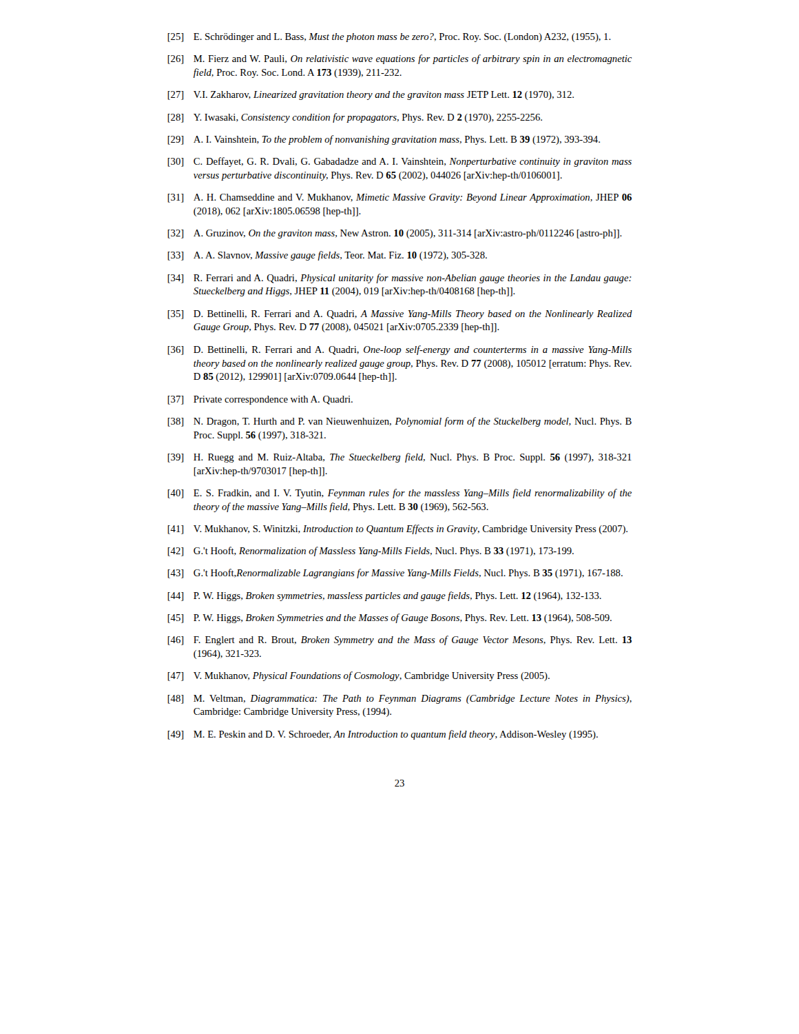[25] E. Schrödinger and L. Bass, Must the photon mass be zero?, Proc. Roy. Soc. (London) A232, (1955), 1.
[26] M. Fierz and W. Pauli, On relativistic wave equations for particles of arbitrary spin in an electromagnetic field, Proc. Roy. Soc. Lond. A 173 (1939), 211-232.
[27] V.I. Zakharov, Linearized gravitation theory and the graviton mass JETP Lett. 12 (1970), 312.
[28] Y. Iwasaki, Consistency condition for propagators, Phys. Rev. D 2 (1970), 2255-2256.
[29] A. I. Vainshtein, To the problem of nonvanishing gravitation mass, Phys. Lett. B 39 (1972), 393-394.
[30] C. Deffayet, G. R. Dvali, G. Gabadadze and A. I. Vainshtein, Nonperturbative continuity in graviton mass versus perturbative discontinuity, Phys. Rev. D 65 (2002), 044026 [arXiv:hep-th/0106001].
[31] A. H. Chamseddine and V. Mukhanov, Mimetic Massive Gravity: Beyond Linear Approximation, JHEP 06 (2018), 062 [arXiv:1805.06598 [hep-th]].
[32] A. Gruzinov, On the graviton mass, New Astron. 10 (2005), 311-314 [arXiv:astro-ph/0112246 [astro-ph]].
[33] A. A. Slavnov, Massive gauge fields, Teor. Mat. Fiz. 10 (1972), 305-328.
[34] R. Ferrari and A. Quadri, Physical unitarity for massive non-Abelian gauge theories in the Landau gauge: Stueckelberg and Higgs, JHEP 11 (2004), 019 [arXiv:hep-th/0408168 [hep-th]].
[35] D. Bettinelli, R. Ferrari and A. Quadri, A Massive Yang-Mills Theory based on the Nonlinearly Realized Gauge Group, Phys. Rev. D 77 (2008), 045021 [arXiv:0705.2339 [hep-th]].
[36] D. Bettinelli, R. Ferrari and A. Quadri, One-loop self-energy and counterterms in a massive Yang-Mills theory based on the nonlinearly realized gauge group, Phys. Rev. D 77 (2008), 105012 [erratum: Phys. Rev. D 85 (2012), 129901] [arXiv:0709.0644 [hep-th]].
[37] Private correspondence with A. Quadri.
[38] N. Dragon, T. Hurth and P. van Nieuwenhuizen, Polynomial form of the Stuckelberg model, Nucl. Phys. B Proc. Suppl. 56 (1997), 318-321.
[39] H. Ruegg and M. Ruiz-Altaba, The Stueckelberg field, Nucl. Phys. B Proc. Suppl. 56 (1997), 318-321 [arXiv:hep-th/9703017 [hep-th]].
[40] E. S. Fradkin, and I. V. Tyutin, Feynman rules for the massless Yang–Mills field renormalizability of the theory of the massive Yang–Mills field, Phys. Lett. B 30 (1969), 562-563.
[41] V. Mukhanov, S. Winitzki, Introduction to Quantum Effects in Gravity, Cambridge University Press (2007).
[42] G.'t Hooft, Renormalization of Massless Yang-Mills Fields, Nucl. Phys. B 33 (1971), 173-199.
[43] G.'t Hooft,Renormalizable Lagrangians for Massive Yang-Mills Fields, Nucl. Phys. B 35 (1971), 167-188.
[44] P. W. Higgs, Broken symmetries, massless particles and gauge fields, Phys. Lett. 12 (1964), 132-133.
[45] P. W. Higgs, Broken Symmetries and the Masses of Gauge Bosons, Phys. Rev. Lett. 13 (1964), 508-509.
[46] F. Englert and R. Brout, Broken Symmetry and the Mass of Gauge Vector Mesons, Phys. Rev. Lett. 13 (1964), 321-323.
[47] V. Mukhanov, Physical Foundations of Cosmology, Cambridge University Press (2005).
[48] M. Veltman, Diagrammatica: The Path to Feynman Diagrams (Cambridge Lecture Notes in Physics), Cambridge: Cambridge University Press, (1994).
[49] M. E. Peskin and D. V. Schroeder, An Introduction to quantum field theory, Addison-Wesley (1995).
23